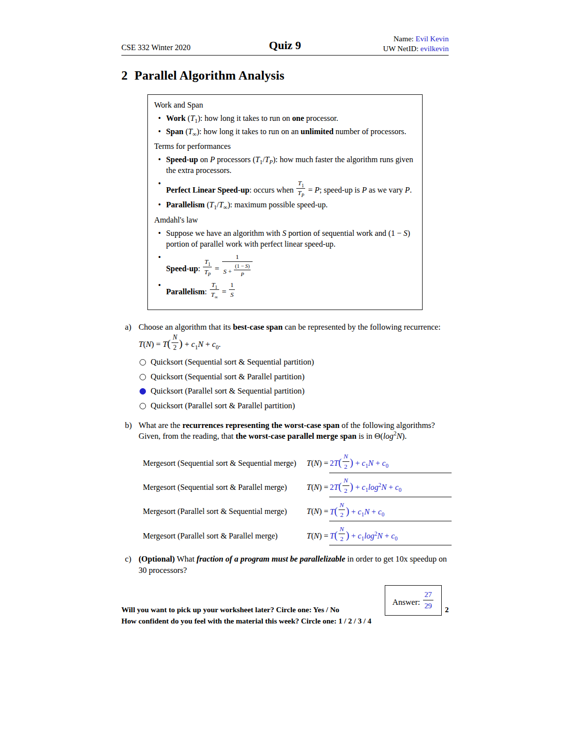CSE 332 Winter 2020
Quiz 9
Name: Evil Kevin
UW NetID: evilkevin
2 Parallel Algorithm Analysis
Work and Span
Work (T1): how long it takes to run on one processor.
Span (T∞): how long it takes to run on an unlimited number of processors.
Terms for performances
Speed-up on P processors (T1/TP): how much faster the algorithm runs given the extra processors.
Perfect Linear Speed-up: occurs when T1 TP = P; speed-up is P as we vary P.
Parallelism (T1/T∞): maximum possible speed-up.
Amdahl's law
Suppose we have an algorithm with S portion of sequential work and (1 − S) portion of parallel work with perfect linear speed-up.
Speed-up: T1 TP = 1 S + (1 − S) P
Parallelism: T1 T∞ = 1 S
Choose an algorithm that its best-case span can be represented by the following recurrence: T(N) = T(N 2) + c1N + c0.
Quicksort (Sequential sort & Sequential partition)
Quicksort (Sequential sort & Parallel partition)
Quicksort (Parallel sort & Sequential partition)
Quicksort (Parallel sort & Parallel partition)
What are the recurrences representing the worst-case span of the following algorithms? Given, from the reading, that the worst-case parallel merge span is in Θ(log2N).
| Mergesort (Sequential sort & Sequential merge) | T ( N ) = | 2 T ( N 2 ) + c 1 N + c 0 |
| Mergesort (Sequential sort & Parallel merge) | T ( N ) = | 2 T ( N 2 ) + c 1 log 2 N + c 0 |
| Mergesort (Parallel sort & Sequential merge) | T ( N ) = | T ( N 2 ) + c 1 N + c 0 |
| Mergesort (Parallel sort & Parallel merge) | T ( N ) = | T ( N 2 ) + c 1 log 2 N + c 0 |
(Optional) What fraction of a program must be parallelizable in order to get 10x speedup on 30 processors?
Answer: 2729
2 Will you want to pick up your worksheet later? Circle one: Yes / No
How confident do you feel with the material this week? Circle one: 1 / 2 / 3 / 4